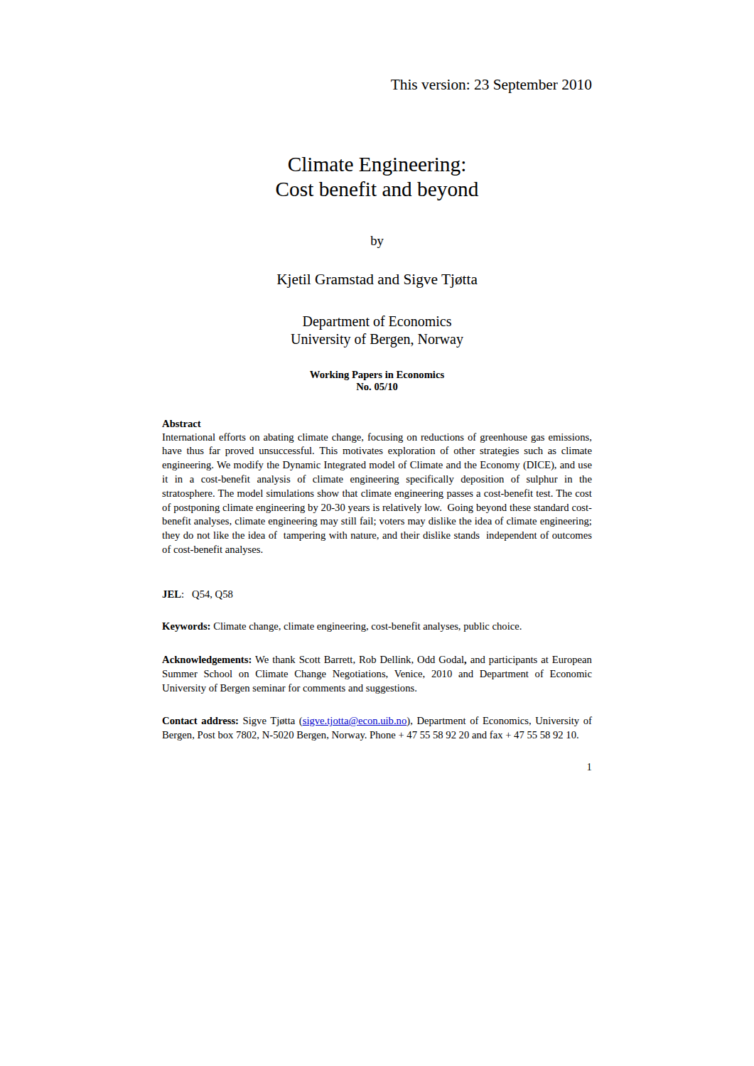This version: 23 September 2010
Climate Engineering:
Cost benefit and beyond
by
Kjetil Gramstad and Sigve Tjøtta
Department of Economics
University of Bergen, Norway
Working Papers in Economics
No. 05/10
Abstract
International efforts on abating climate change, focusing on reductions of greenhouse gas emissions, have thus far proved unsuccessful. This motivates exploration of other strategies such as climate engineering. We modify the Dynamic Integrated model of Climate and the Economy (DICE), and use it in a cost-benefit analysis of climate engineering specifically deposition of sulphur in the stratosphere. The model simulations show that climate engineering passes a cost-benefit test. The cost of postponing climate engineering by 20-30 years is relatively low. Going beyond these standard cost-benefit analyses, climate engineering may still fail; voters may dislike the idea of climate engineering; they do not like the idea of tampering with nature, and their dislike stands independent of outcomes of cost-benefit analyses.
JEL: Q54, Q58
Keywords: Climate change, climate engineering, cost-benefit analyses, public choice.
Acknowledgements: We thank Scott Barrett, Rob Dellink, Odd Godal, and participants at European Summer School on Climate Change Negotiations, Venice, 2010 and Department of Economic University of Bergen seminar for comments and suggestions.
Contact address: Sigve Tjøtta (sigve.tjotta@econ.uib.no), Department of Economics, University of Bergen, Post box 7802, N-5020 Bergen, Norway. Phone + 47 55 58 92 20 and fax + 47 55 58 92 10.
1